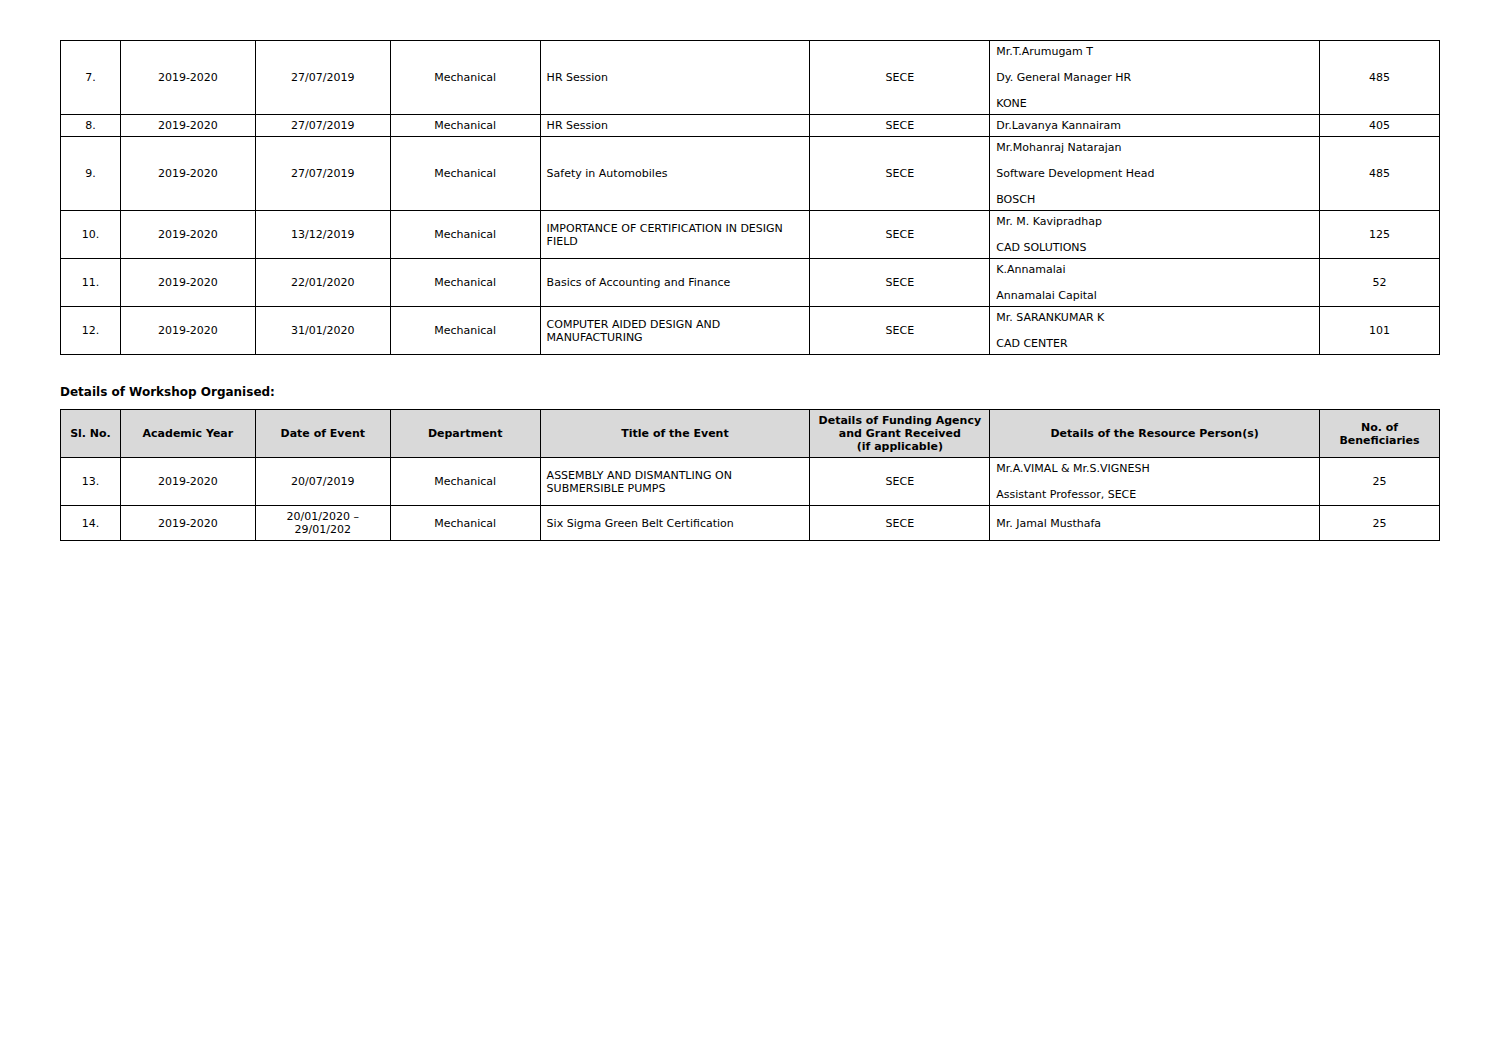| 7. | 2019-2020 | 27/07/2019 | Mechanical | HR Session | SECE | Mr.T.Arumugam T Dy. General Manager HR KONE | 485 |
| 8. | 2019-2020 | 27/07/2019 | Mechanical | HR Session | SECE | Dr.Lavanya Kannairam | 405 |
| 9. | 2019-2020 | 27/07/2019 | Mechanical | Safety in Automobiles | SECE | Mr.Mohanraj Natarajan Software Development Head BOSCH | 485 |
| 10. | 2019-2020 | 13/12/2019 | Mechanical | IMPORTANCE OF CERTIFICATION IN DESIGN FIELD | SECE | Mr. M. Kavipradhap CAD SOLUTIONS | 125 |
| 11. | 2019-2020 | 22/01/2020 | Mechanical | Basics of Accounting and Finance | SECE | K.Annamalai Annamalai Capital | 52 |
| 12. | 2019-2020 | 31/01/2020 | Mechanical | COMPUTER AIDED DESIGN AND MANUFACTURING | SECE | Mr. SARANKUMAR K CAD CENTER | 101 |
Details of Workshop Organised:
| Sl. No. | Academic Year | Date of Event | Department | Title of the Event | Details of Funding Agency and Grant Received (if applicable) | Details of the Resource Person(s) | No. of Beneficiaries |
| --- | --- | --- | --- | --- | --- | --- | --- |
| 13. | 2019-2020 | 20/07/2019 | Mechanical | ASSEMBLY AND DISMANTLING ON SUBMERSIBLE PUMPS | SECE | Mr.A.VIMAL & Mr.S.VIGNESH Assistant Professor, SECE | 25 |
| 14. | 2019-2020 | 20/01/2020 – 29/01/202 | Mechanical | Six Sigma Green Belt Certification | SECE | Mr. Jamal Musthafa | 25 |